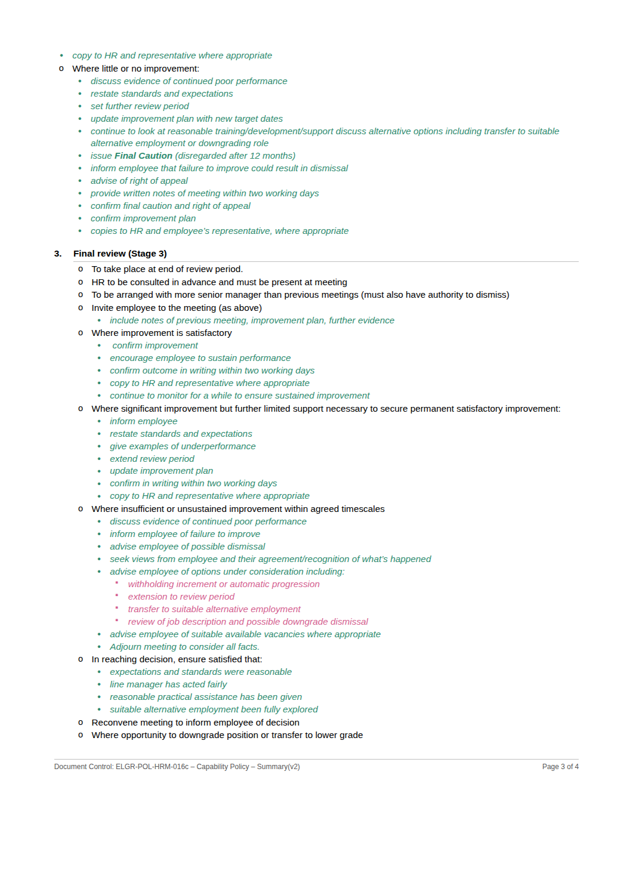copy to HR and representative where appropriate
Where little or no improvement:
discuss evidence of continued poor performance
restate standards and expectations
set further review period
update improvement plan with new target dates
continue to look at reasonable training/development/support discuss alternative options including transfer to suitable alternative employment or downgrading role
issue Final Caution (disregarded after 12 months)
inform employee that failure to improve could result in dismissal
advise of right of appeal
provide written notes of meeting within two working days
confirm final caution and right of appeal
confirm improvement plan
copies to HR and employee’s representative, where appropriate
3.
Final review (Stage 3)
To take place at end of review period.
HR to be consulted in advance and must be present at meeting
To be arranged with more senior manager than previous meetings (must also have authority to dismiss)
Invite employee to the meeting (as above)
include notes of previous meeting, improvement plan, further evidence
Where improvement is satisfactory
confirm improvement
encourage employee to sustain performance
confirm outcome in writing within two working days
copy to HR and representative where appropriate
continue to monitor for a while to ensure sustained improvement
Where significant improvement but further limited support necessary to secure permanent satisfactory improvement:
inform employee
restate standards and expectations
give examples of underperformance
extend review period
update improvement plan
confirm in writing within two working days
copy to HR and representative where appropriate
Where insufficient or unsustained improvement within agreed timescales
discuss evidence of continued poor performance
inform employee of failure to improve
advise employee of possible dismissal
seek views from employee and their agreement/recognition of what’s happened
advise employee of options under consideration including:
withholding increment or automatic progression
extension to review period
transfer to suitable alternative employment
review of job description and possible downgrade dismissal
advise employee of suitable available vacancies where appropriate
Adjourn meeting to consider all facts.
In reaching decision, ensure satisfied that:
expectations and standards were reasonable
line manager has acted fairly
reasonable practical assistance has been given
suitable alternative employment been fully explored
Reconvene meeting to inform employee of decision
Where opportunity to downgrade position or transfer to lower grade
Document Control: ELGR-POL-HRM-016c – Capability Policy – Summary(v2) Page 3 of 4